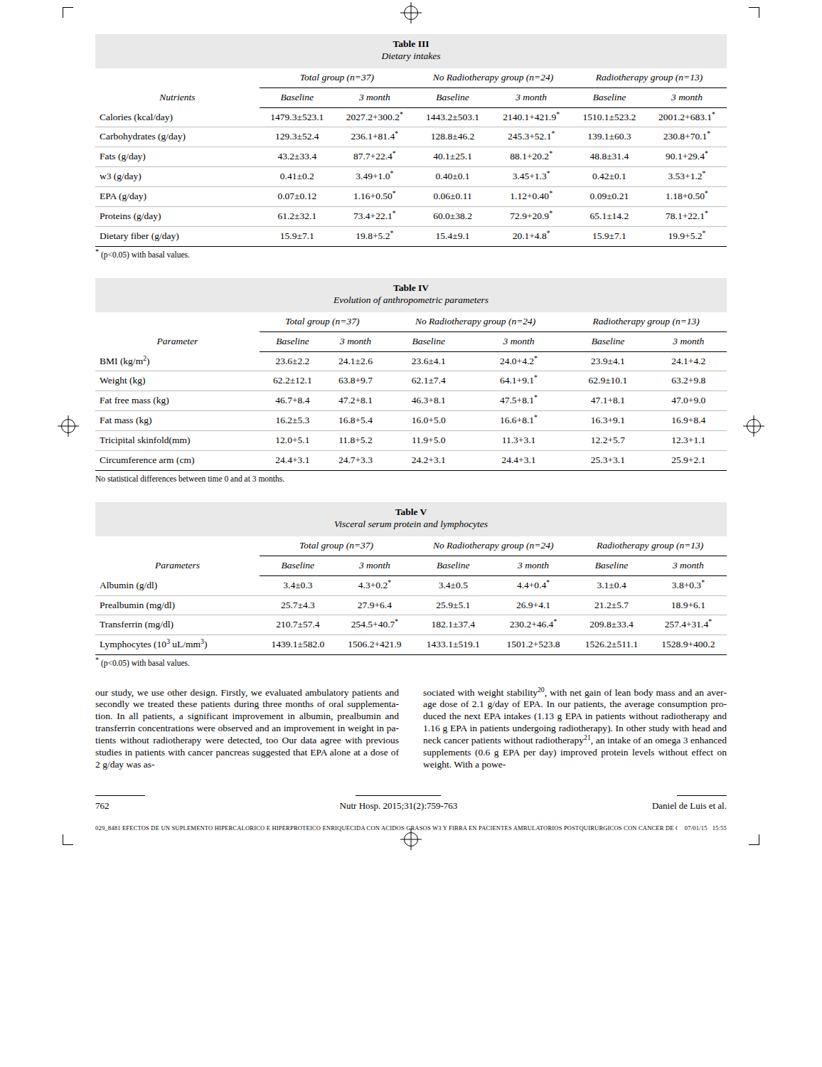Table III Dietary intakes
| Nutrients | Total group (n=37) | No Radiotherapy group (n=24) | Radiotherapy group (n=13) |
| --- | --- | --- | --- |
| Baseline | 3 month | Baseline | 3 month | Baseline | 3 month |
| Calories (kcal/day) | 1479.3±523.1 | 2027.2+300.2 * | 1443.2±503.1 | 2140.1+421.9 * | 1510.1±523.2 | 2001.2+683.1 * |
| Carbohydrates (g/day) | 129.3±52.4 | 236.1+81.4 * | 128.8±46.2 | 245.3+52.1 * | 139.1±60.3 | 230.8+70.1 * |
| Fats (g/day) | 43.2±33.4 | 87.7+22.4 * | 40.1±25.1 | 88.1+20.2 * | 48.8±31.4 | 90.1+29.4 * |
| w3 (g/day) | 0.41±0.2 | 3.49+1.0 * | 0.40±0.1 | 3.45+1.3 * | 0.42±0.1 | 3.53+1.2 * |
| EPA (g/day) | 0.07±0.12 | 1.16+0.50 * | 0.06±0.11 | 1.12+0.40 * | 0.09±0.21 | 1.18+0.50 * |
| Proteins (g/day) | 61.2±32.1 | 73.4+22.1 * | 60.0±38.2 | 72.9+20.9 * | 65.1±14.2 | 78.1+22.1 * |
| Dietary fiber (g/day) | 15.9±7.1 | 19.8+5.2 * | 15.4±9.1 | 20.1+4.8 * | 15.9±7.1 | 19.9+5.2 * |
* (p<0.05) with basal values.
Table IV Evolution of anthropometric parameters
| Parameter | Total group (n=37) | No Radiotherapy group (n=24) | Radiotherapy group (n=13) |
| --- | --- | --- | --- |
| Baseline | 3 month | Baseline | 3 month | Baseline | 3 month |
| BMI (kg/m 2 ) | 23.6±2.2 | 24.1±2.6 | 23.6±4.1 | 24.0+4.2 * | 23.9±4.1 | 24.1+4.2 |
| Weight (kg) | 62.2±12.1 | 63.8+9.7 | 62.1±7.4 | 64.1+9.1 * | 62.9±10.1 | 63.2+9.8 |
| Fat free mass (kg) | 46.7+8.4 | 47.2+8.1 | 46.3+8.1 | 47.5+8.1 * | 47.1+8.1 | 47.0+9.0 |
| Fat mass (kg) | 16.2±5.3 | 16.8+5.4 | 16.0+5.0 | 16.6+8.1 * | 16.3+9.1 | 16.9+8.4 |
| Tricipital skinfold(mm) | 12.0+5.1 | 11.8+5.2 | 11.9+5.0 | 11.3+3.1 | 12.2+5.7 | 12.3+1.1 |
| Circumference arm (cm) | 24.4+3.1 | 24.7+3.3 | 24.2+3.1 | 24.4+3.1 | 25.3+3.1 | 25.9+2.1 |
No statistical differences between time 0 and at 3 months.
Table V Visceral serum protein and lymphocytes
| Parameters | Total group (n=37) | No Radiotherapy group (n=24) | Radiotherapy group (n=13) |
| --- | --- | --- | --- |
| Baseline | 3 month | Baseline | 3 month | Baseline | 3 month |
| Albumin (g/dl) | 3.4±0.3 | 4.3+0.2 * | 3.4±0.5 | 4.4+0.4 * | 3.1±0.4 | 3.8+0.3 * |
| Prealbumin (mg/dl) | 25.7±4.3 | 27.9+6.4 | 25.9±5.1 | 26.9+4.1 | 21.2±5.7 | 18.9+6.1 |
| Transferrin (mg/dl) | 210.7±57.4 | 254.5+40.7 * | 182.1±37.4 | 230.2+46.4 * | 209.8±33.4 | 257.4+31.4 * |
| Lymphocytes (10 3 uL/mm 3 ) | 1439.1±582.0 | 1506.2+421.9 | 1433.1±519.1 | 1501.2+523.8 | 1526.2±511.1 | 1528.9+400.2 |
* (p<0.05) with basal values.
our study, we use other design. Firstly, we evaluated ambulatory patients and secondly we treated these patients during three months of oral supplementation. In all patients, a significant improvement in albumin, prealbumin and transferrin concentrations were observed and an improvement in weight in patients without radiotherapy were detected, too Our data agree with previous studies in patients with cancer pancreas suggested that EPA alone at a dose of 2 g/day was as-
sociated with weight stability20, with net gain of lean body mass and an average dose of 2.1 g/day of EPA. In our patients, the average consumption produced the next EPA intakes (1.13 g EPA in patients without radiotherapy and 1.16 g EPA in patients undergoing radiotherapy). In other study with head and neck cancer patients without radiotherapy21, an intake of an omega 3 enhanced supplements (0.6 g EPA per day) improved protein levels without effect on weight. With a powe-
762
Nutr Hosp. 2015;31(2):759-763
Daniel de Luis et al.
029_8481 EFECTOS DE UN SUPLEMENTO HIPERCALORICO E HIPERPROTEICO ENRIQUECIDA CON ACIDOS GRASOS W3 Y FIBRA EN PACIENTES AMBULATORIOS POSTQUIRURGICOS CON CANCER DE CABEZA Y CUELLO.indd 762
07/01/15 15:55